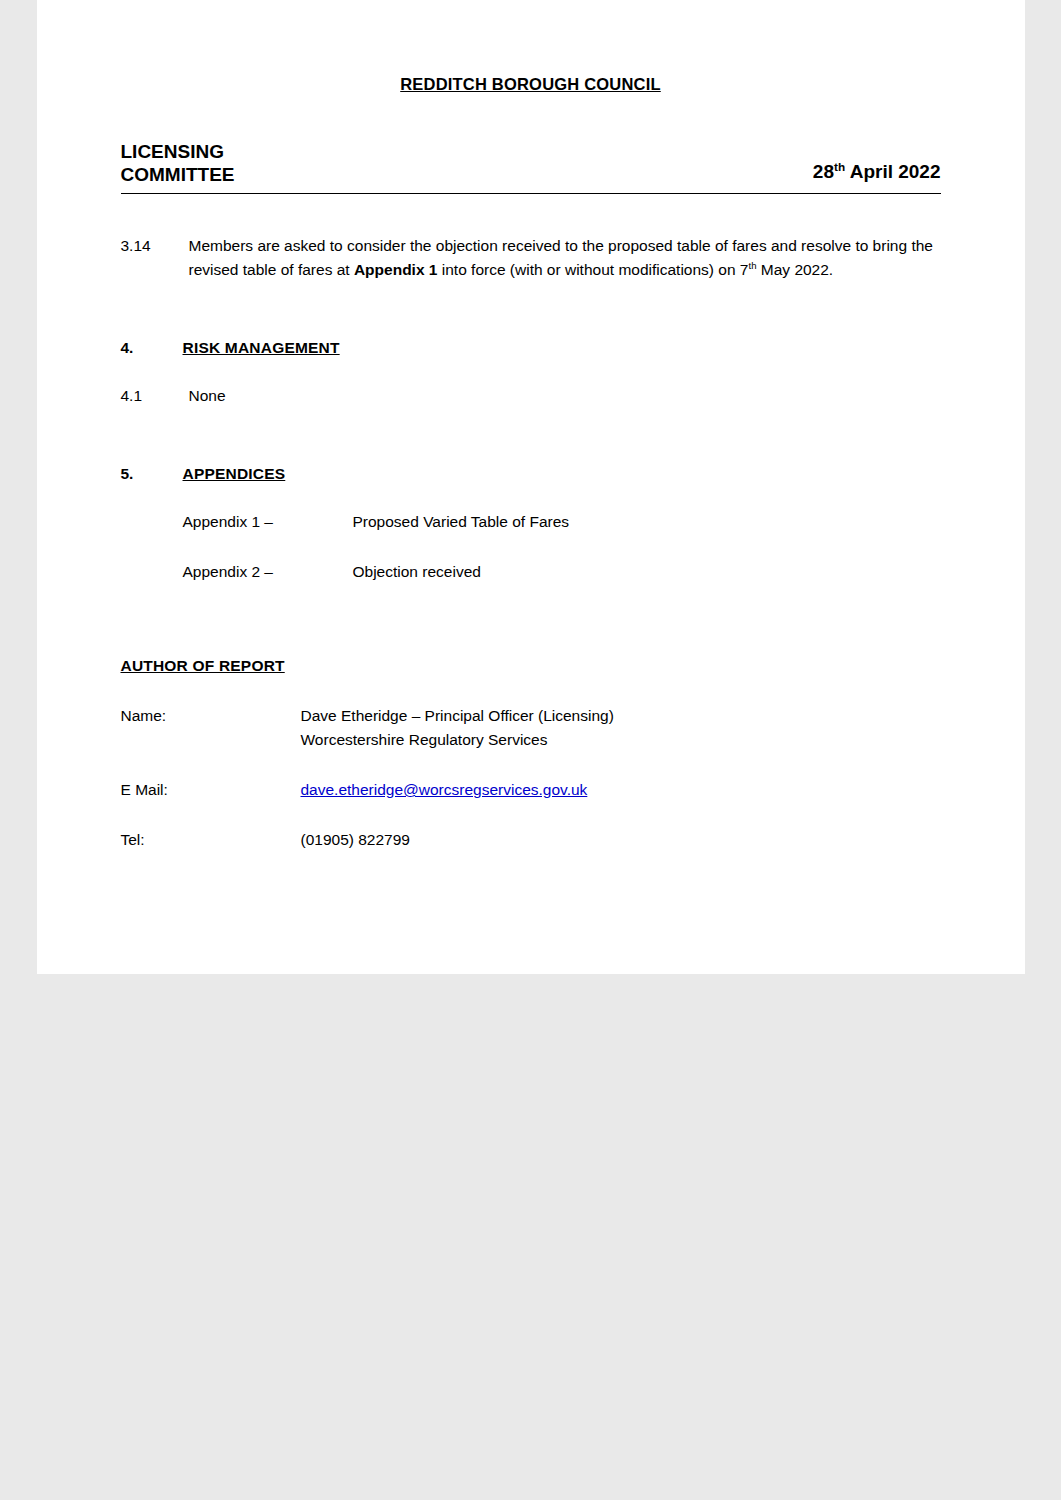REDDITCH BOROUGH COUNCIL
LICENSING
COMMITTEE
28th April 2022
3.14
Members are asked to consider the objection received to the proposed table of fares and resolve to bring the revised table of fares at Appendix 1 into force (with or without modifications) on 7th May 2022.
4.
Risk Management
4.1
None
5.
Appendices
Appendix 1 –
Proposed Varied Table of Fares
Appendix 2 –
Objection received
Author of Report
| Name: | Dave Etheridge – Principal Officer (Licensing) Worcestershire Regulatory Services |
| E Mail: | dave.etheridge@worcsregservices.gov.uk |
| Tel: | (01905) 822799 |